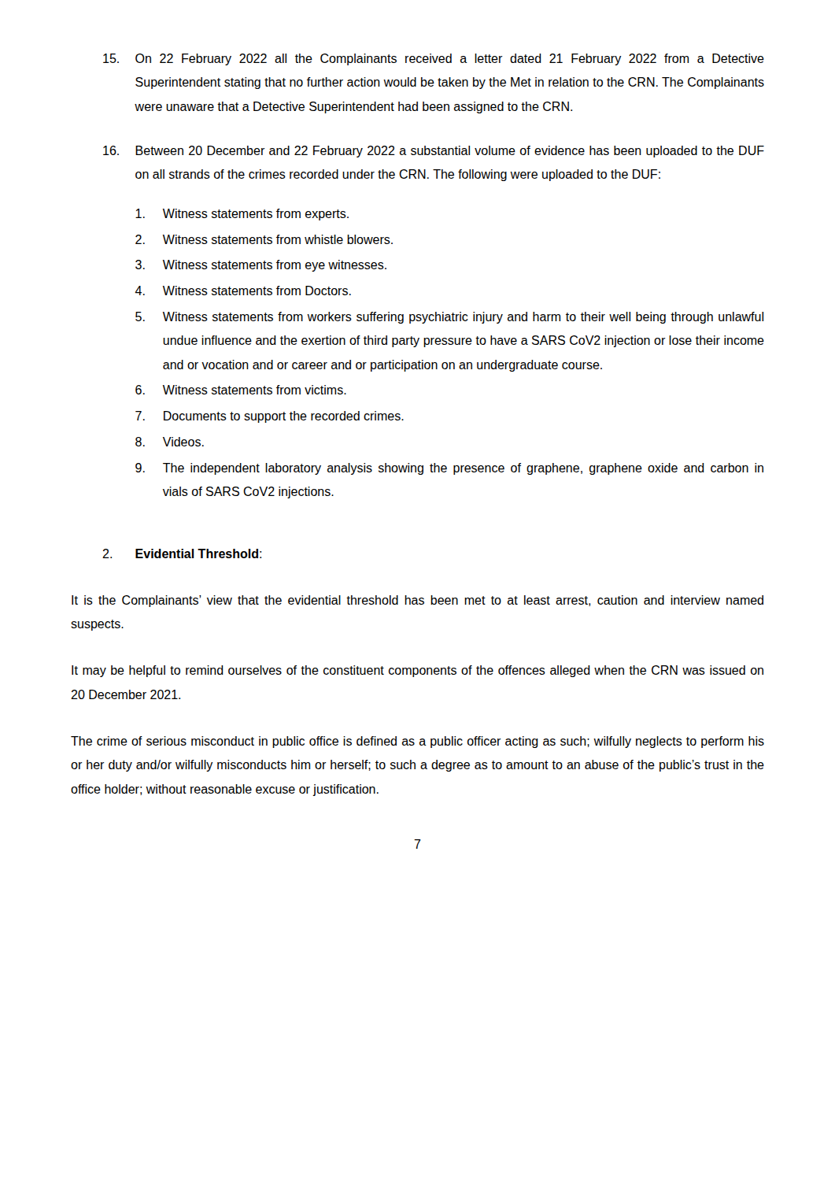15. On 22 February 2022 all the Complainants received a letter dated 21 February 2022 from a Detective Superintendent stating that no further action would be taken by the Met in relation to the CRN. The Complainants were unaware that a Detective Superintendent had been assigned to the CRN.
16. Between 20 December and 22 February 2022 a substantial volume of evidence has been uploaded to the DUF on all strands of the crimes recorded under the CRN. The following were uploaded to the DUF:
1. Witness statements from experts.
2. Witness statements from whistle blowers.
3. Witness statements from eye witnesses.
4. Witness statements from Doctors.
5. Witness statements from workers suffering psychiatric injury and harm to their well being through unlawful undue influence and the exertion of third party pressure to have a SARS CoV2 injection or lose their income and or vocation and or career and or participation on an undergraduate course.
6. Witness statements from victims.
7. Documents to support the recorded crimes.
8. Videos.
9. The independent laboratory analysis showing the presence of graphene, graphene oxide and carbon in vials of SARS CoV2 injections.
2. Evidential Threshold:
It is the Complainants’ view that the evidential threshold has been met to at least arrest, caution and interview named suspects.
It may be helpful to remind ourselves of the constituent components of the offences alleged when the CRN was issued on 20 December 2021.
The crime of serious misconduct in public office is defined as a public officer acting as such; wilfully neglects to perform his or her duty and/or wilfully misconducts him or herself; to such a degree as to amount to an abuse of the public’s trust in the office holder; without reasonable excuse or justification.
7